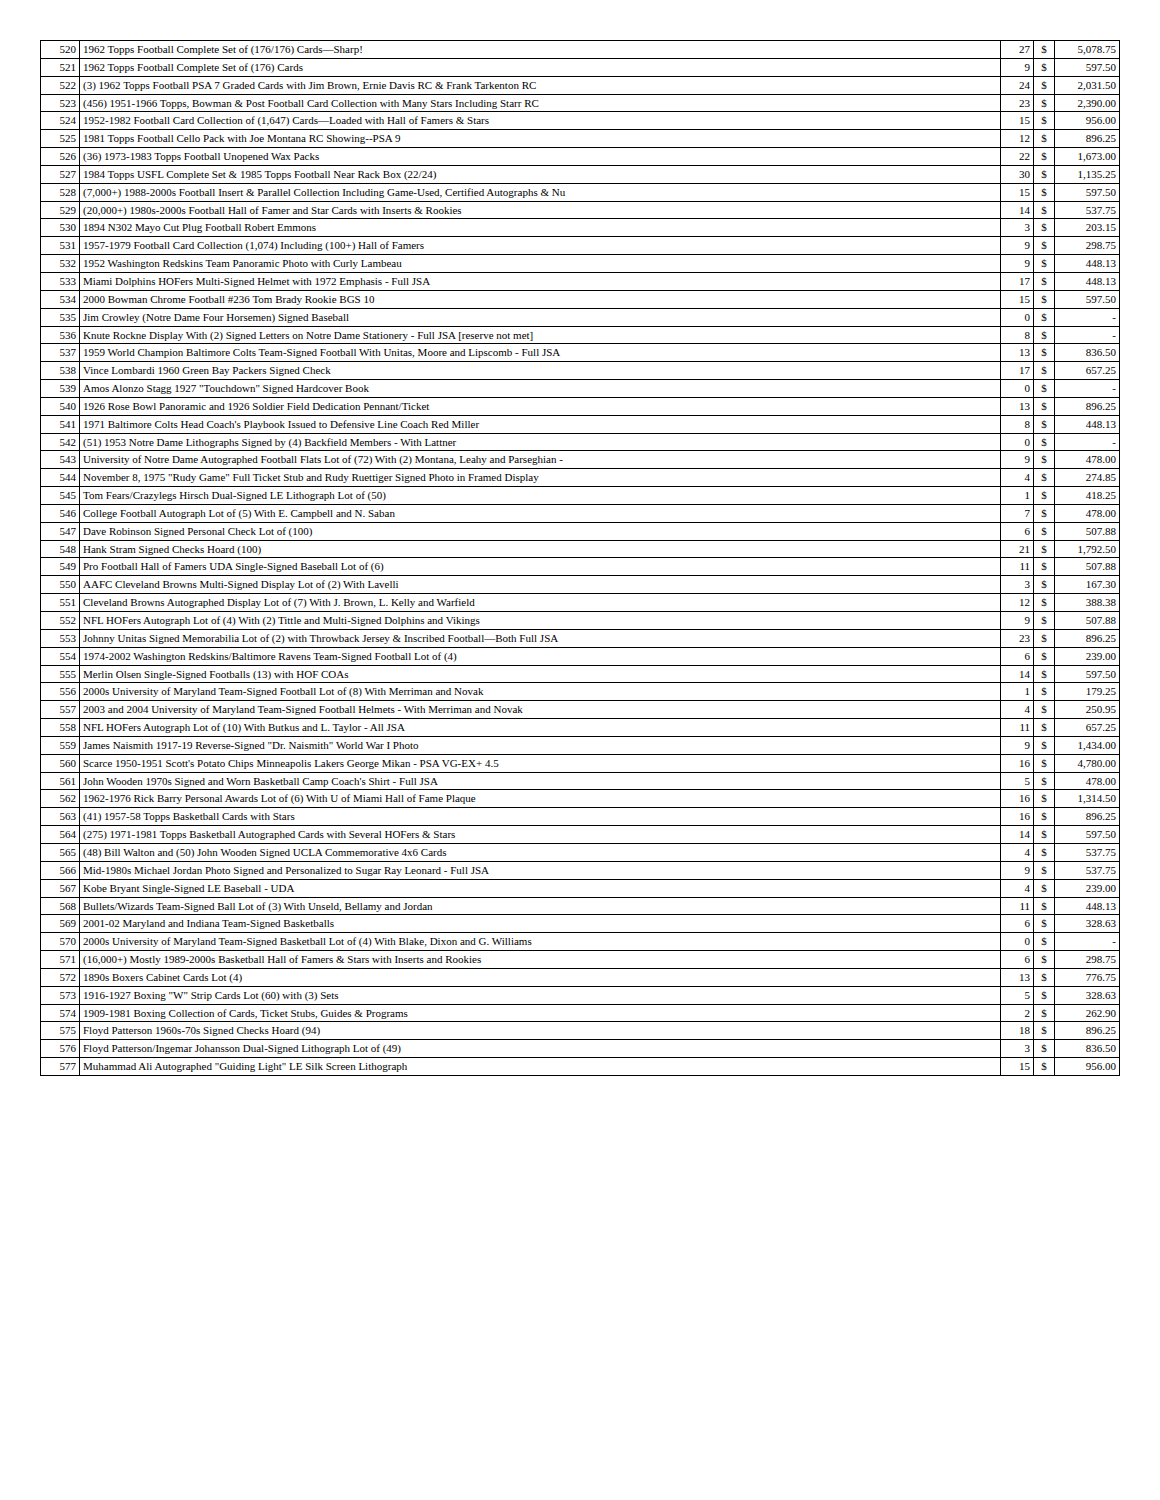| 520 | 1962 Topps Football Complete Set of (176/176) Cards—Sharp! | 27 | $ | 5,078.75 |
| 521 | 1962 Topps Football Complete Set of (176) Cards | 9 | $ | 597.50 |
| 522 | (3) 1962 Topps Football PSA 7 Graded Cards with Jim Brown, Ernie Davis RC & Frank Tarkenton RC | 24 | $ | 2,031.50 |
| 523 | (456) 1951-1966 Topps, Bowman & Post Football Card Collection with Many Stars Including Starr RC | 23 | $ | 2,390.00 |
| 524 | 1952-1982 Football Card Collection of (1,647) Cards—Loaded with Hall of Famers & Stars | 15 | $ | 956.00 |
| 525 | 1981 Topps Football Cello Pack with Joe Montana RC Showing--PSA 9 | 12 | $ | 896.25 |
| 526 | (36) 1973-1983 Topps Football Unopened Wax Packs | 22 | $ | 1,673.00 |
| 527 | 1984 Topps USFL Complete Set & 1985 Topps Football Near Rack Box (22/24) | 30 | $ | 1,135.25 |
| 528 | (7,000+) 1988-2000s Football Insert & Parallel Collection Including Game-Used, Certified Autographs & Nu | 15 | $ | 597.50 |
| 529 | (20,000+) 1980s-2000s Football Hall of Famer and Star Cards with Inserts & Rookies | 14 | $ | 537.75 |
| 530 | 1894 N302 Mayo Cut Plug Football Robert Emmons | 3 | $ | 203.15 |
| 531 | 1957-1979 Football Card Collection (1,074) Including (100+) Hall of Famers | 9 | $ | 298.75 |
| 532 | 1952 Washington Redskins Team Panoramic Photo with Curly Lambeau | 9 | $ | 448.13 |
| 533 | Miami Dolphins HOFers Multi-Signed Helmet with 1972 Emphasis - Full JSA | 17 | $ | 448.13 |
| 534 | 2000 Bowman Chrome Football #236 Tom Brady Rookie BGS 10 | 15 | $ | 597.50 |
| 535 | Jim Crowley (Notre Dame Four Horsemen) Signed Baseball | 0 | $ | - |
| 536 | Knute Rockne Display With (2) Signed Letters on Notre Dame Stationery - Full JSA [reserve not met] | 8 | $ | - |
| 537 | 1959 World Champion Baltimore Colts Team-Signed Football With Unitas, Moore and Lipscomb - Full JSA | 13 | $ | 836.50 |
| 538 | Vince Lombardi 1960 Green Bay Packers Signed Check | 17 | $ | 657.25 |
| 539 | Amos Alonzo Stagg 1927 "Touchdown" Signed Hardcover Book | 0 | $ | - |
| 540 | 1926 Rose Bowl Panoramic and 1926 Soldier Field Dedication Pennant/Ticket | 13 | $ | 896.25 |
| 541 | 1971 Baltimore Colts Head Coach's Playbook Issued to Defensive Line Coach Red Miller | 8 | $ | 448.13 |
| 542 | (51) 1953 Notre Dame Lithographs Signed by (4) Backfield Members - With Lattner | 0 | $ | - |
| 543 | University of Notre Dame Autographed Football Flats Lot of (72) With (2) Montana, Leahy and Parseghian - | 9 | $ | 478.00 |
| 544 | November 8, 1975 "Rudy Game" Full Ticket Stub and Rudy Ruettiger Signed Photo in Framed Display | 4 | $ | 274.85 |
| 545 | Tom Fears/Crazylegs Hirsch Dual-Signed LE Lithograph Lot of (50) | 1 | $ | 418.25 |
| 546 | College Football Autograph Lot of (5) With E. Campbell and N. Saban | 7 | $ | 478.00 |
| 547 | Dave Robinson Signed Personal Check Lot of (100) | 6 | $ | 507.88 |
| 548 | Hank Stram Signed Checks Hoard (100) | 21 | $ | 1,792.50 |
| 549 | Pro Football Hall of Famers UDA Single-Signed Baseball Lot of (6) | 11 | $ | 507.88 |
| 550 | AAFC Cleveland Browns Multi-Signed Display Lot of (2) With Lavelli | 3 | $ | 167.30 |
| 551 | Cleveland Browns Autographed Display Lot of (7) With J. Brown, L. Kelly and Warfield | 12 | $ | 388.38 |
| 552 | NFL HOFers Autograph Lot of (4) With (2) Tittle and Multi-Signed Dolphins and Vikings | 9 | $ | 507.88 |
| 553 | Johnny Unitas Signed Memorabilia Lot of (2) with Throwback Jersey & Inscribed Football—Both Full JSA | 23 | $ | 896.25 |
| 554 | 1974-2002 Washington Redskins/Baltimore Ravens Team-Signed Football Lot of (4) | 6 | $ | 239.00 |
| 555 | Merlin Olsen Single-Signed Footballs (13) with HOF COAs | 14 | $ | 597.50 |
| 556 | 2000s University of Maryland Team-Signed Football Lot of (8) With Merriman and Novak | 1 | $ | 179.25 |
| 557 | 2003 and 2004 University of Maryland Team-Signed Football Helmets - With Merriman and Novak | 4 | $ | 250.95 |
| 558 | NFL HOFers Autograph Lot of (10) With Butkus and L. Taylor - All JSA | 11 | $ | 657.25 |
| 559 | James Naismith 1917-19 Reverse-Signed "Dr. Naismith" World War I Photo | 9 | $ | 1,434.00 |
| 560 | Scarce 1950-1951 Scott's Potato Chips Minneapolis Lakers George Mikan - PSA VG-EX+ 4.5 | 16 | $ | 4,780.00 |
| 561 | John Wooden 1970s Signed and Worn Basketball Camp Coach's Shirt - Full JSA | 5 | $ | 478.00 |
| 562 | 1962-1976 Rick Barry Personal Awards Lot of (6) With U of Miami Hall of Fame Plaque | 16 | $ | 1,314.50 |
| 563 | (41) 1957-58 Topps Basketball Cards with Stars | 16 | $ | 896.25 |
| 564 | (275) 1971-1981 Topps Basketball Autographed Cards with Several HOFers & Stars | 14 | $ | 597.50 |
| 565 | (48) Bill Walton and (50) John Wooden Signed UCLA Commemorative 4x6 Cards | 4 | $ | 537.75 |
| 566 | Mid-1980s Michael Jordan Photo Signed and Personalized to Sugar Ray Leonard - Full JSA | 9 | $ | 537.75 |
| 567 | Kobe Bryant Single-Signed LE Baseball - UDA | 4 | $ | 239.00 |
| 568 | Bullets/Wizards Team-Signed Ball Lot of (3) With Unseld, Bellamy and Jordan | 11 | $ | 448.13 |
| 569 | 2001-02 Maryland and Indiana Team-Signed Basketballs | 6 | $ | 328.63 |
| 570 | 2000s University of Maryland Team-Signed Basketball Lot of (4) With Blake, Dixon and G. Williams | 0 | $ | - |
| 571 | (16,000+) Mostly 1989-2000s Basketball Hall of Famers & Stars with Inserts and Rookies | 6 | $ | 298.75 |
| 572 | 1890s Boxers Cabinet Cards Lot (4) | 13 | $ | 776.75 |
| 573 | 1916-1927 Boxing "W" Strip Cards Lot (60) with (3) Sets | 5 | $ | 328.63 |
| 574 | 1909-1981 Boxing Collection of Cards, Ticket Stubs, Guides & Programs | 2 | $ | 262.90 |
| 575 | Floyd Patterson 1960s-70s Signed Checks Hoard (94) | 18 | $ | 896.25 |
| 576 | Floyd Patterson/Ingemar Johansson Dual-Signed Lithograph Lot of (49) | 3 | $ | 836.50 |
| 577 | Muhammad Ali Autographed "Guiding Light" LE Silk Screen Lithograph | 15 | $ | 956.00 |